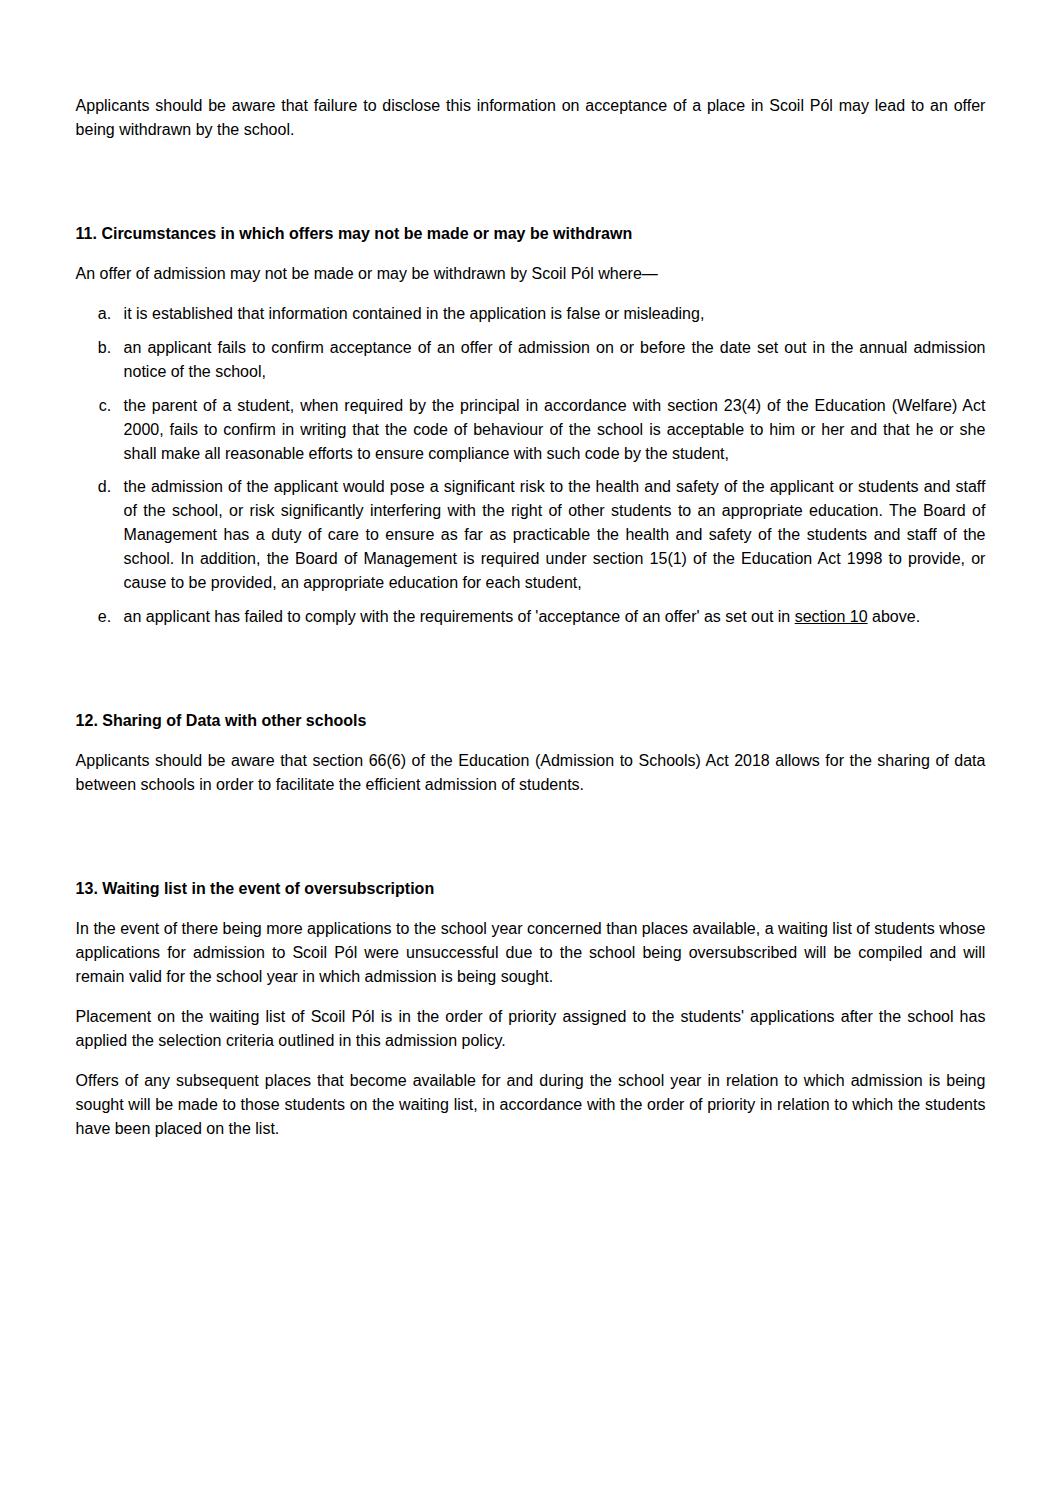Applicants should be aware that failure to disclose this information on acceptance of a place in Scoil Pól may lead to an offer being withdrawn by the school.
11. Circumstances in which offers may not be made or may be withdrawn
An offer of admission may not be made or may be withdrawn by Scoil Pól where—
it is established that information contained in the application is false or misleading,
an applicant fails to confirm acceptance of an offer of admission on or before the date set out in the annual admission notice of the school,
the parent of a student, when required by the principal in accordance with section 23(4) of the Education (Welfare) Act 2000, fails to confirm in writing that the code of behaviour of the school is acceptable to him or her and that he or she shall make all reasonable efforts to ensure compliance with such code by the student,
the admission of the applicant would pose a significant risk to the health and safety of the applicant or students and staff of the school, or risk significantly interfering with the right of other students to an appropriate education. The Board of Management has a duty of care to ensure as far as practicable the health and safety of the students and staff of the school. In addition, the Board of Management is required under section 15(1) of the Education Act 1998 to provide, or cause to be provided, an appropriate education for each student,
an applicant has failed to comply with the requirements of 'acceptance of an offer' as set out in section 10 above.
12. Sharing of Data with other schools
Applicants should be aware that section 66(6) of the Education (Admission to Schools) Act 2018 allows for the sharing of data between schools in order to facilitate the efficient admission of students.
13. Waiting list in the event of oversubscription
In the event of there being more applications to the school year concerned than places available, a waiting list of students whose applications for admission to Scoil Pól were unsuccessful due to the school being oversubscribed will be compiled and will remain valid for the school year in which admission is being sought.
Placement on the waiting list of Scoil Pól is in the order of priority assigned to the students' applications after the school has applied the selection criteria outlined in this admission policy.
Offers of any subsequent places that become available for and during the school year in relation to which admission is being sought will be made to those students on the waiting list, in accordance with the order of priority in relation to which the students have been placed on the list.